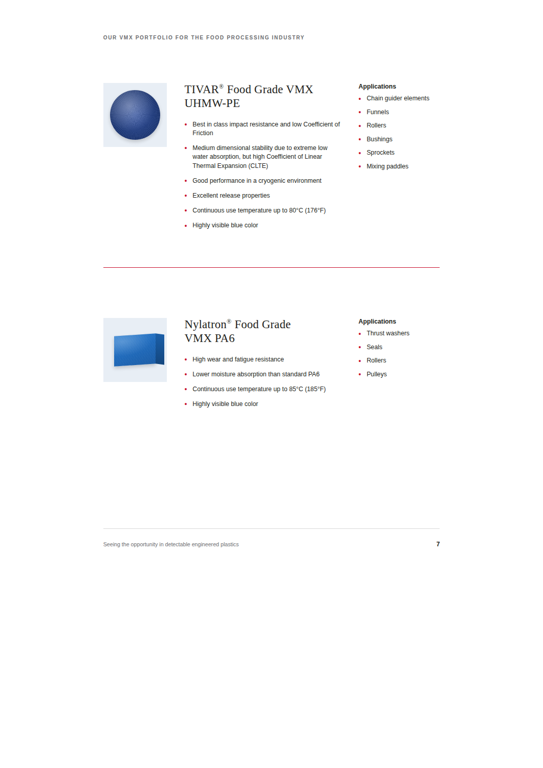Our VMX portfolio for the food processing industry
TIVAR® Food Grade VMX
UHMW-PE
Best in class impact resistance and low Coefficient of Friction
Medium dimensional stability due to extreme low water absorption, but high Coefficient of Linear Thermal Expansion (CLTE)
Good performance in a cryogenic environment
Excellent release properties
Continuous use temperature up to 80°C (176°F)
Highly visible blue color
Applications
Chain guider elements
Funnels
Rollers
Bushings
Sprockets
Mixing paddles
Nylatron® Food Grade
VMX PA6
High wear and fatigue resistance
Lower moisture absorption than standard PA6
Continuous use temperature up to 85°C (185°F)
Highly visible blue color
Applications
Thrust washers
Seals
Rollers
Pulleys
Seeing the opportunity in detectable engineered plastics 7